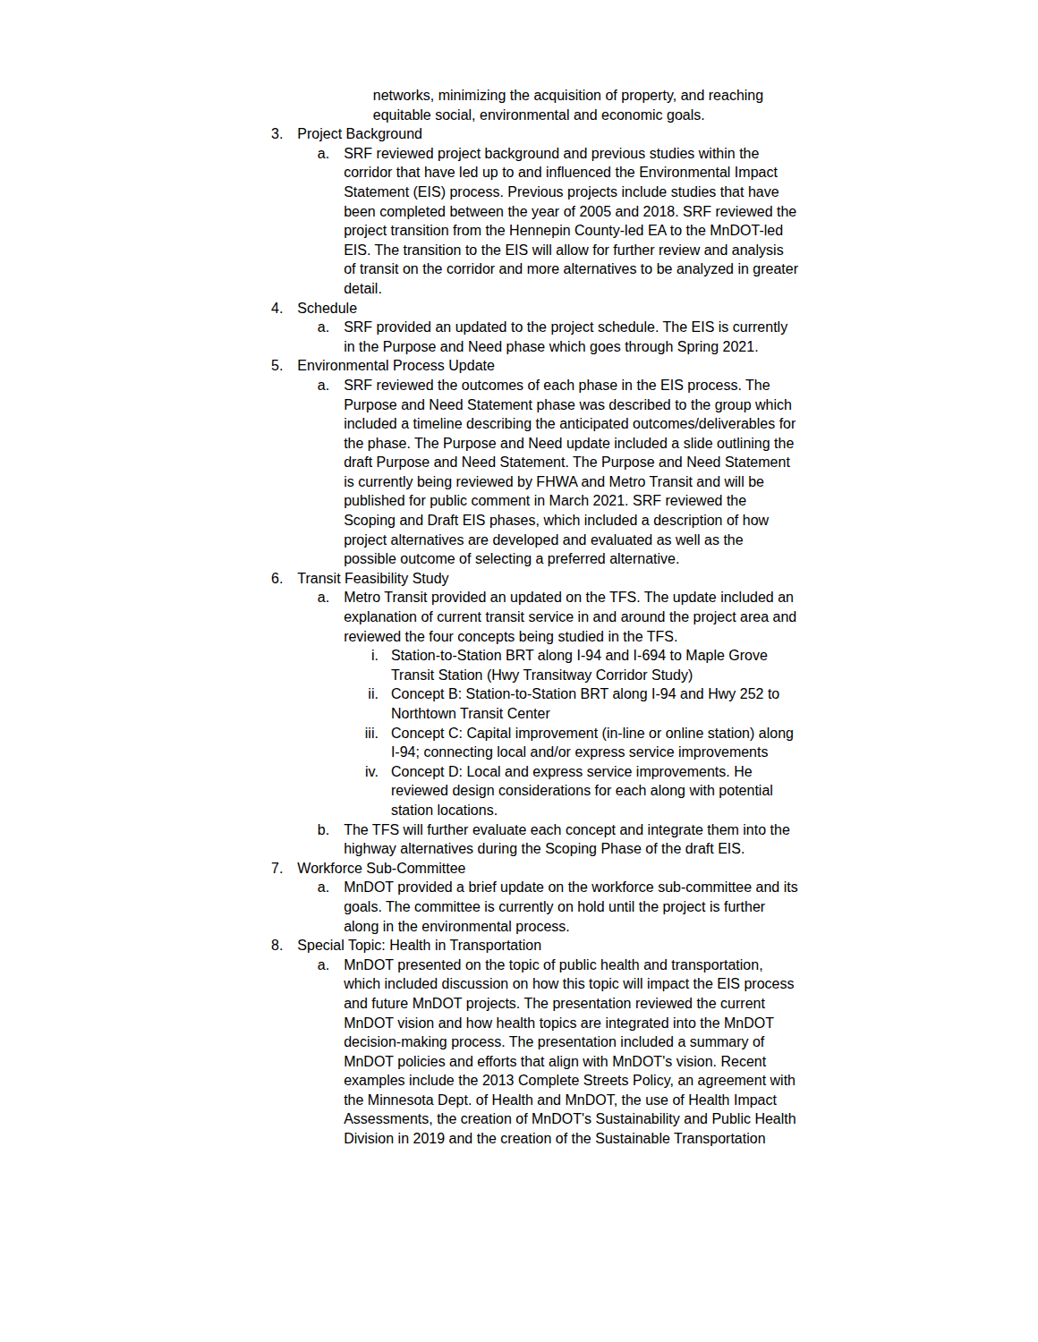networks, minimizing the acquisition of property, and reaching equitable social, environmental and economic goals.
Project Background
SRF reviewed project background and previous studies within the corridor that have led up to and influenced the Environmental Impact Statement (EIS) process. Previous projects include studies that have been completed between the year of 2005 and 2018. SRF reviewed the project transition from the Hennepin County-led EA to the MnDOT-led EIS. The transition to the EIS will allow for further review and analysis of transit on the corridor and more alternatives to be analyzed in greater detail.
Schedule
SRF provided an updated to the project schedule. The EIS is currently in the Purpose and Need phase which goes through Spring 2021.
Environmental Process Update
SRF reviewed the outcomes of each phase in the EIS process. The Purpose and Need Statement phase was described to the group which included a timeline describing the anticipated outcomes/deliverables for the phase. The Purpose and Need update included a slide outlining the draft Purpose and Need Statement. The Purpose and Need Statement is currently being reviewed by FHWA and Metro Transit and will be published for public comment in March 2021. SRF reviewed the Scoping and Draft EIS phases, which included a description of how project alternatives are developed and evaluated as well as the possible outcome of selecting a preferred alternative.
Transit Feasibility Study
Metro Transit provided an updated on the TFS. The update included an explanation of current transit service in and around the project area and reviewed the four concepts being studied in the TFS.
Station-to-Station BRT along I-94 and I-694 to Maple Grove Transit Station (Hwy Transitway Corridor Study)
Concept B: Station-to-Station BRT along I-94 and Hwy 252 to Northtown Transit Center
Concept C: Capital improvement (in-line or online station) along I-94; connecting local and/or express service improvements
Concept D: Local and express service improvements. He reviewed design considerations for each along with potential station locations.
The TFS will further evaluate each concept and integrate them into the highway alternatives during the Scoping Phase of the draft EIS.
Workforce Sub-Committee
MnDOT provided a brief update on the workforce sub-committee and its goals. The committee is currently on hold until the project is further along in the environmental process.
Special Topic: Health in Transportation
MnDOT presented on the topic of public health and transportation, which included discussion on how this topic will impact the EIS process and future MnDOT projects. The presentation reviewed the current MnDOT vision and how health topics are integrated into the MnDOT decision-making process. The presentation included a summary of MnDOT policies and efforts that align with MnDOT's vision. Recent examples include the 2013 Complete Streets Policy, an agreement with the Minnesota Dept. of Health and MnDOT, the use of Health Impact Assessments, the creation of MnDOT's Sustainability and Public Health Division in 2019 and the creation of the Sustainable Transportation